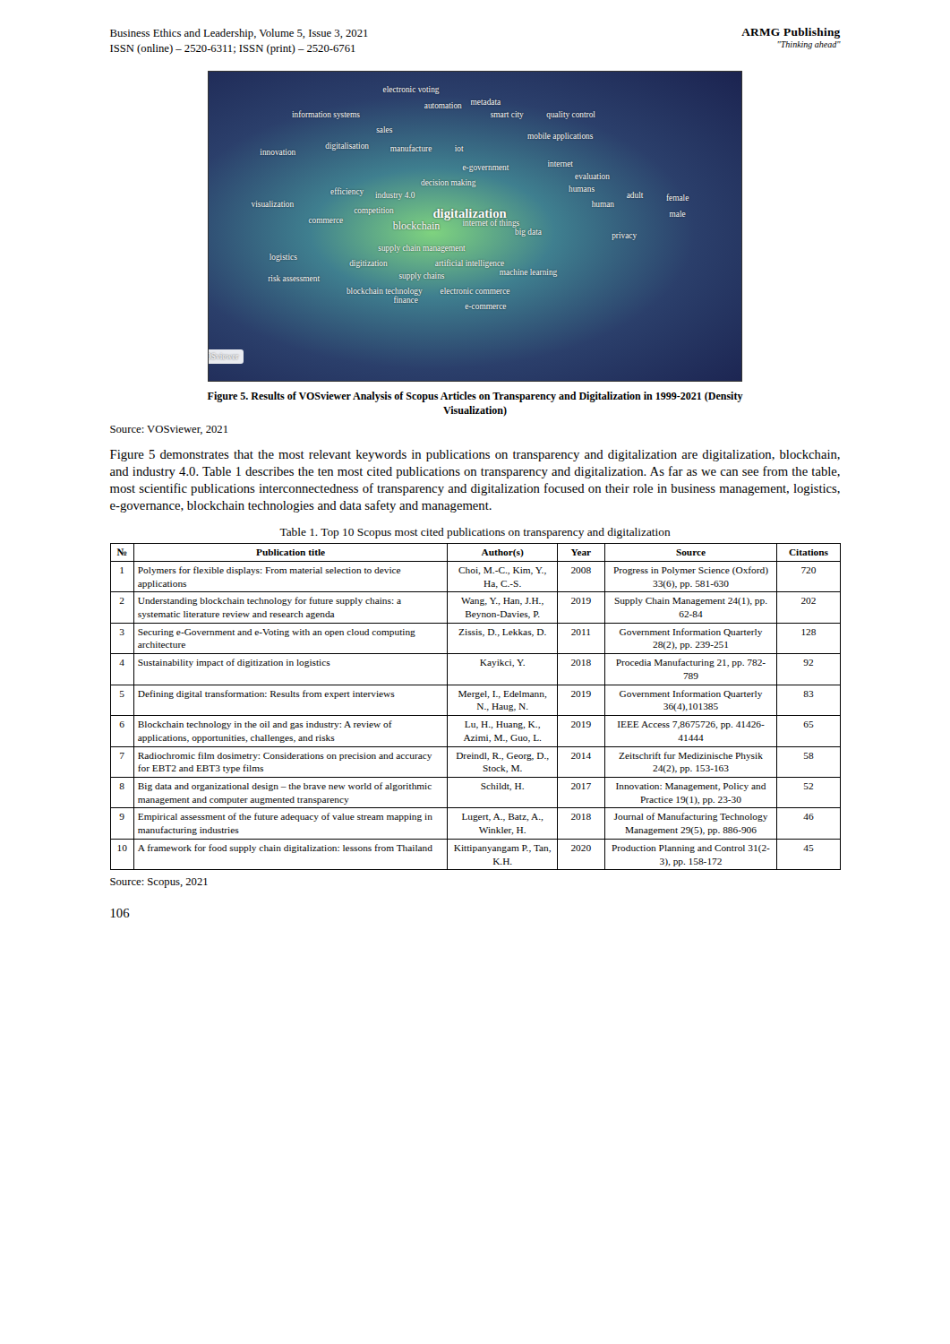Business Ethics and Leadership, Volume 5, Issue 3, 2021
ISSN (online) – 2520-6311; ISSN (print) – 2520-6761
ARMG Publishing
"Thinking ahead"
electronic voting automation metadata smart city quality control information systems sales mobile applications digitalisation manufacture iot innovation e-government internet evaluation decision making humans adult female efficiency industry 4.0 human visualization competition male digitalization commerce blockchain internet of things big data privacy supply chain management logistics digitization artificial intelligence machine learning supply chains risk assessment blockchain technology electronic commerce finance e-commerce VOSviewer
Figure 5. Results of VOSviewer Analysis of Scopus Articles on Transparency and Digitalization in 1999-2021 (Density Visualization)
Source: VOSviewer, 2021
Figure 5 demonstrates that the most relevant keywords in publications on transparency and digitalization are digitalization, blockchain, and industry 4.0. Table 1 describes the ten most cited publications on transparency and digitalization. As far as we can see from the table, most scientific publications interconnectedness of transparency and digitalization focused on their role in business management, logistics, e-governance, blockchain technologies and data safety and management.
Table 1. Top 10 Scopus most cited publications on transparency and digitalization
| № | Publication title | Author(s) | Year | Source | Citations |
| --- | --- | --- | --- | --- | --- |
| 1 | Polymers for flexible displays: From material selection to device applications | Choi, M.-C., Kim, Y., Ha, C.-S. | 2008 | Progress in Polymer Science (Oxford) 33(6), pp. 581-630 | 720 |
| 2 | Understanding blockchain technology for future supply chains: a systematic literature review and research agenda | Wang, Y., Han, J.H., Beynon-Davies, P. | 2019 | Supply Chain Management 24(1), pp. 62-84 | 202 |
| 3 | Securing e-Government and e-Voting with an open cloud computing architecture | Zissis, D., Lekkas, D. | 2011 | Government Information Quarterly 28(2), pp. 239-251 | 128 |
| 4 | Sustainability impact of digitization in logistics | Kayikci, Y. | 2018 | Procedia Manufacturing 21, pp. 782-789 | 92 |
| 5 | Defining digital transformation: Results from expert interviews | Mergel, I., Edelmann, N., Haug, N. | 2019 | Government Information Quarterly 36(4),101385 | 83 |
| 6 | Blockchain technology in the oil and gas industry: A review of applications, opportunities, challenges, and risks | Lu, H., Huang, K., Azimi, M., Guo, L. | 2019 | IEEE Access 7,8675726, pp. 41426-41444 | 65 |
| 7 | Radiochromic film dosimetry: Considerations on precision and accuracy for EBT2 and EBT3 type films | Dreindl, R., Georg, D., Stock, M. | 2014 | Zeitschrift fur Medizinische Physik 24(2), pp. 153-163 | 58 |
| 8 | Big data and organizational design – the brave new world of algorithmic management and computer augmented transparency | Schildt, H. | 2017 | Innovation: Management, Policy and Practice 19(1), pp. 23-30 | 52 |
| 9 | Empirical assessment of the future adequacy of value stream mapping in manufacturing industries | Lugert, A., Batz, A., Winkler, H. | 2018 | Journal of Manufacturing Technology Management 29(5), pp. 886-906 | 46 |
| 10 | A framework for food supply chain digitalization: lessons from Thailand | Kittipanyangam P., Tan, K.H. | 2020 | Production Planning and Control 31(2-3), pp. 158-172 | 45 |
Source: Scopus, 2021
106